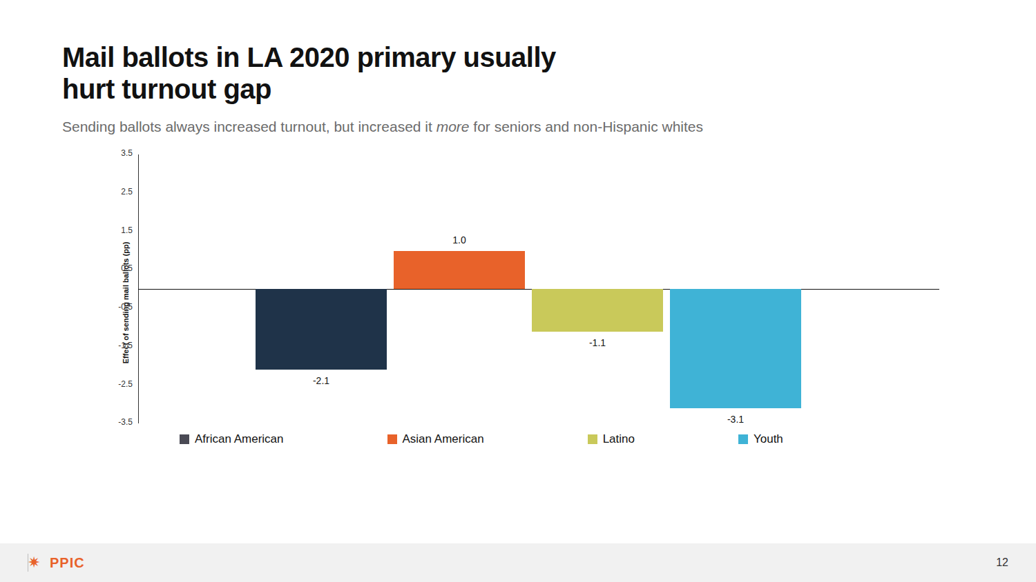Mail ballots in LA 2020 primary usually
hurt turnout gap
Sending ballots always increased turnout, but increased it more for seniors and non-Hispanic whites
Effect of sending mail ballots (pp)
3.5
2.5
1.5
0.5
-0.5
-1.5
-2.5
-3.5
-2.1
1.0
-1.1
-3.1
African American
Asian American
Latino
Youth
✷ PPIC
12